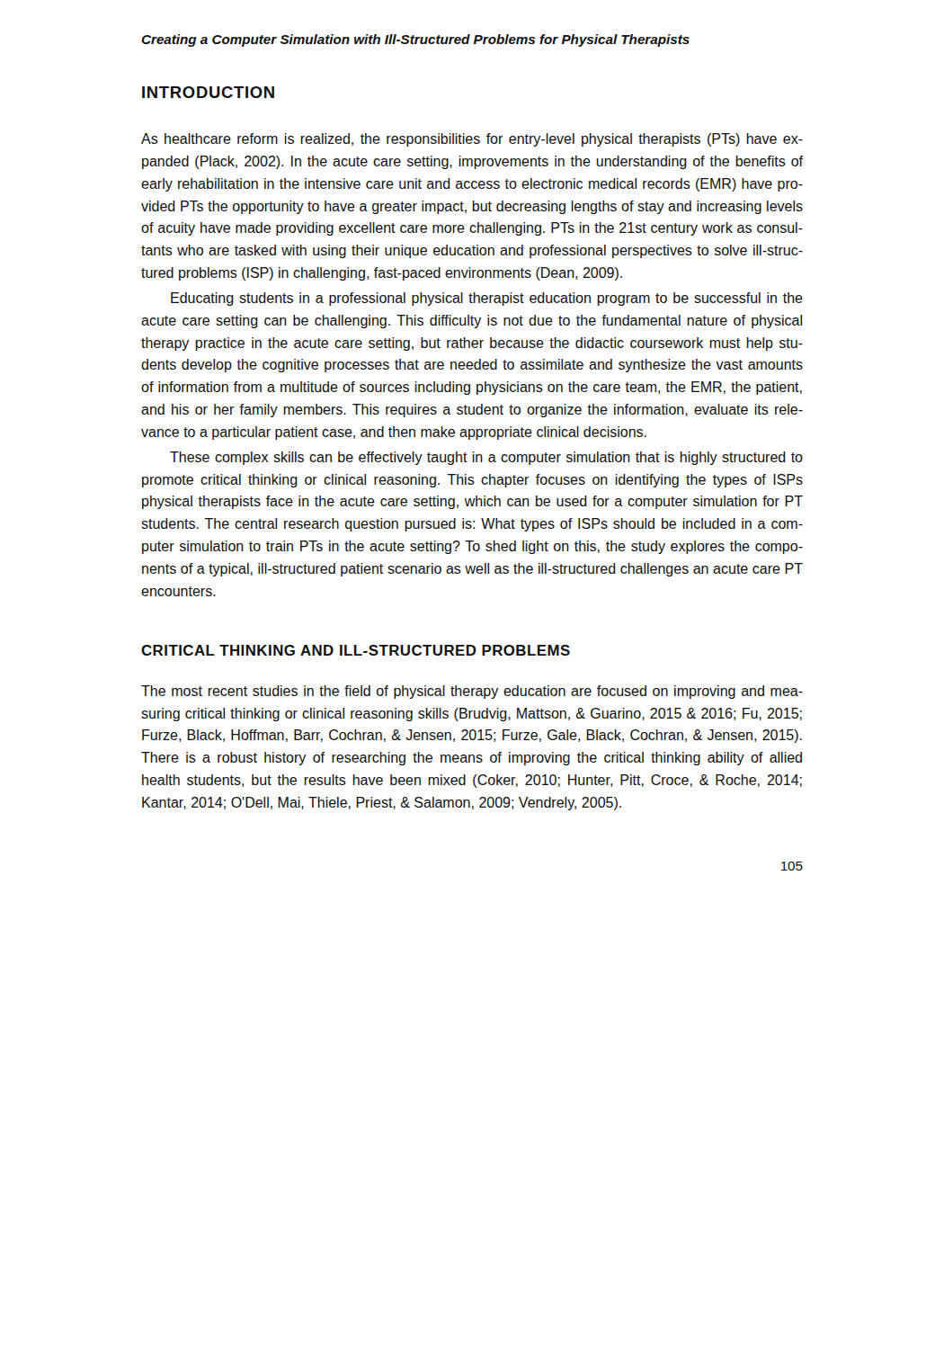Creating a Computer Simulation with Ill-Structured Problems for Physical Therapists
Introduction
As healthcare reform is realized, the responsibilities for entry-level physical therapists (PTs) have expanded (Plack, 2002). In the acute care setting, improvements in the understanding of the benefits of early rehabilitation in the intensive care unit and access to electronic medical records (EMR) have provided PTs the opportunity to have a greater impact, but decreasing lengths of stay and increasing levels of acuity have made providing excellent care more challenging. PTs in the 21st century work as consultants who are tasked with using their unique education and professional perspectives to solve ill-structured problems (ISP) in challenging, fast-paced environments (Dean, 2009).
Educating students in a professional physical therapist education program to be successful in the acute care setting can be challenging. This difficulty is not due to the fundamental nature of physical therapy practice in the acute care setting, but rather because the didactic coursework must help students develop the cognitive processes that are needed to assimilate and synthesize the vast amounts of information from a multitude of sources including physicians on the care team, the EMR, the patient, and his or her family members. This requires a student to organize the information, evaluate its relevance to a particular patient case, and then make appropriate clinical decisions.
These complex skills can be effectively taught in a computer simulation that is highly structured to promote critical thinking or clinical reasoning. This chapter focuses on identifying the types of ISPs physical therapists face in the acute care setting, which can be used for a computer simulation for PT students. The central research question pursued is: What types of ISPs should be included in a computer simulation to train PTs in the acute setting? To shed light on this, the study explores the components of a typical, ill-structured patient scenario as well as the ill-structured challenges an acute care PT encounters.
Critical Thinking and Ill-Structured Problems
The most recent studies in the field of physical therapy education are focused on improving and measuring critical thinking or clinical reasoning skills (Brudvig, Mattson, & Guarino, 2015 & 2016; Fu, 2015; Furze, Black, Hoffman, Barr, Cochran, & Jensen, 2015; Furze, Gale, Black, Cochran, & Jensen, 2015). There is a robust history of researching the means of improving the critical thinking ability of allied health students, but the results have been mixed (Coker, 2010; Hunter, Pitt, Croce, & Roche, 2014; Kantar, 2014; O'Dell, Mai, Thiele, Priest, & Salamon, 2009; Vendrely, 2005).
105